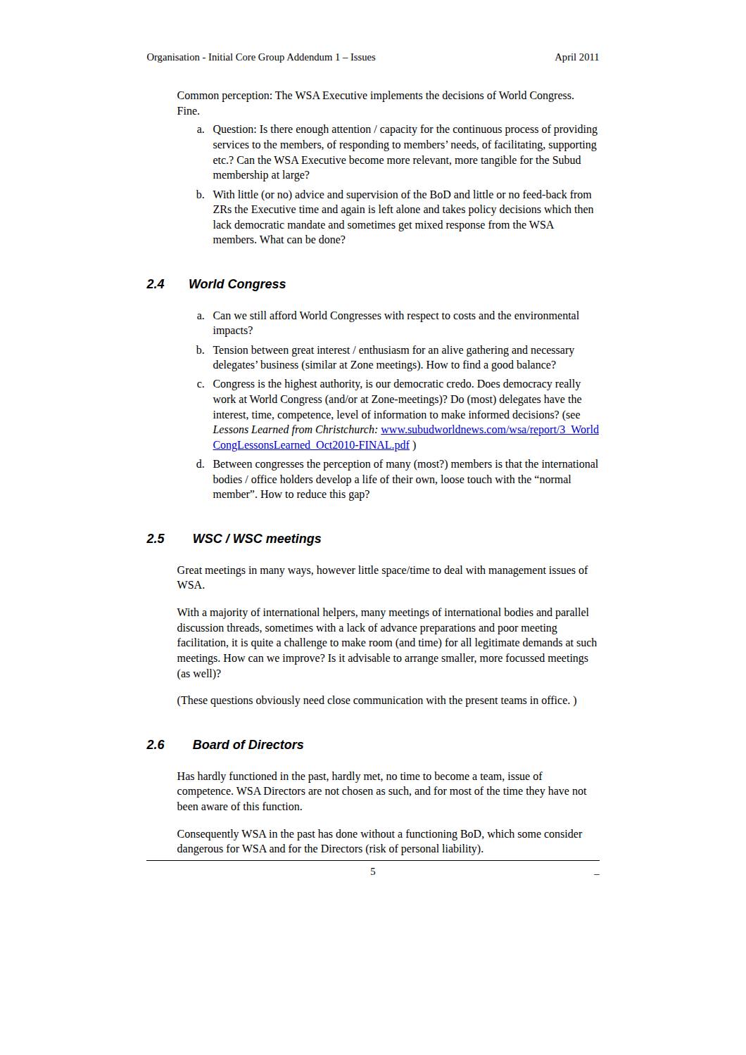Organisation - Initial Core Group Addendum 1 – Issues
April 2011
Common perception: The WSA Executive implements the decisions of World Congress. Fine.
Question: Is there enough attention / capacity for the continuous process of providing services to the members, of responding to members’ needs, of facilitating, supporting etc.? Can the WSA Executive become more relevant, more tangible for the Subud membership at large?
With little (or no) advice and supervision of the BoD and little or no feed-back from ZRs the Executive time and again is left alone and takes policy decisions which then lack democratic mandate and sometimes get mixed response from the WSA members. What can be done?
2.4 World Congress
Can we still afford World Congresses with respect to costs and the environmental impacts?
Tension between great interest / enthusiasm for an alive gathering and necessary delegates’ business (similar at Zone meetings). How to find a good balance?
Congress is the highest authority, is our democratic credo. Does democracy really work at World Congress (and/or at Zone-meetings)? Do (most) delegates have the interest, time, competence, level of information to make informed decisions? (see Lessons Learned from Christchurch: www.subudworldnews.com/wsa/report/3_WorldCongLessonsLearned_Oct2010-FINAL.pdf )
Between congresses the perception of many (most?) members is that the international bodies / office holders develop a life of their own, loose touch with the “normal member”. How to reduce this gap?
2.5 WSC / WSC meetings
Great meetings in many ways, however little space/time to deal with management issues of WSA.
With a majority of international helpers, many meetings of international bodies and parallel discussion threads, sometimes with a lack of advance preparations and poor meeting facilitation, it is quite a challenge to make room (and time) for all legitimate demands at such meetings. How can we improve? Is it advisable to arrange smaller, more focussed meetings (as well)?
(These questions obviously need close communication with the present teams in office. )
2.6 Board of Directors
Has hardly functioned in the past, hardly met, no time to become a team, issue of competence. WSA Directors are not chosen as such, and for most of the time they have not been aware of this function.
Consequently WSA in the past has done without a functioning BoD, which some consider dangerous for WSA and for the Directors (risk of personal liability).
5 _